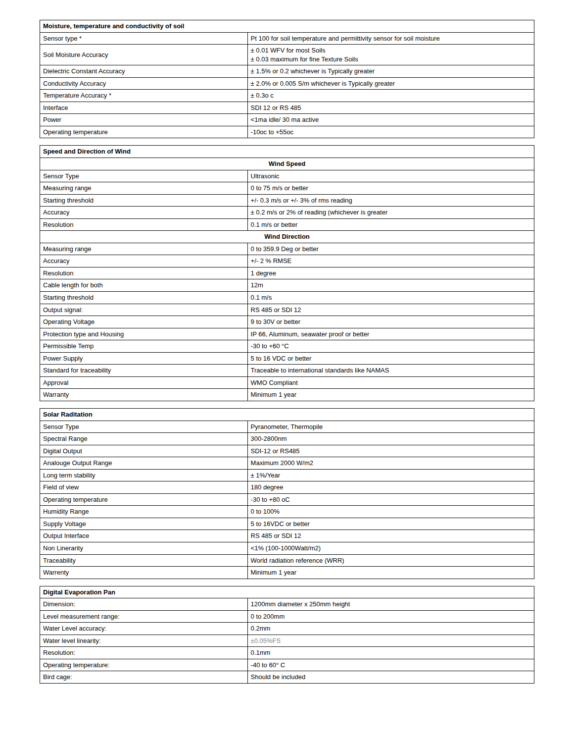| Moisture, temperature and conductivity of soil |
| Sensor type * | Pt 100 for soil temperature and permittivity sensor for soil moisture |
| Soil Moisture Accuracy | ± 0.01 WFV for most Soils ± 0.03 maximum for fine Texture Soils |
| Dielectric Constant Accuracy | ± 1.5% or 0.2 whichever is Typically greater |
| Conductivity Accuracy | ± 2.0% or 0.005 S/m whichever is Typically greater |
| Temperature Accuracy * | ± 0.3o c |
| Interface | SDI 12 or RS 485 |
| Power | <1ma idle/ 30 ma active |
| Operating temperature | -10oc to +55oc |
| Speed and Direction of Wind |
| Wind Speed |
| Sensor Type | Ultrasonic |
| Measuring range | 0 to 75 m/s or better |
| Starting threshold | +/- 0.3 m/s or +/- 3% of rms reading |
| Accuracy | ± 0.2 m/s or 2% of reading (whichever is greater |
| Resolution | 0.1 m/s or better |
| Wind Direction |
| Measuring range | 0 to 359.9 Deg or better |
| Accuracy | +/- 2 % RMSE |
| Resolution | 1 degree |
| Cable length for both | 12m |
| Starting threshold | 0.1 m/s |
| Output signal: | RS 485 or SDI 12 |
| Operating Voltage | 9 to 30V or better |
| Protection type and Housing | IP 66, Aluminum, seawater proof or better |
| Permissible Temp | -30 to +60 °C |
| Power Supply | 5 to 16 VDC or better |
| Standard for traceability | Traceable to international standards like NAMAS |
| Approval | WMO Compliant |
| Warranty | Minimum 1 year |
| Solar Raditation |
| Sensor Type | Pyranometer, Thermopile |
| Spectral Range | 300-2800nm |
| Digital Output | SDI-12 or RS485 |
| Analouge Output Range | Maximum 2000 W/m2 |
| Long term stability | ± 1%/Year |
| Field of view | 180 degree |
| Operating temperature | -30 to +80 oC |
| Humidity Range | 0 to 100% |
| Supply Voltage | 5 to 16VDC or better |
| Output Interface | RS 485 or SDI 12 |
| Non Linerarity | <1% (100-1000Watt/m2) |
| Traceability | World radiation reference (WRR) |
| Warrenty | Minimum 1 year |
| Digital Evaporation Pan |
| Dimension: | 1200mm diameter x 250mm height |
| Level measurement range: | 0 to 200mm |
| Water Level accuracy: | 0.2mm |
| Water level linearity: | ±0.05%FS |
| Resolution: | 0.1mm |
| Operating temperature: | -40 to 60° C |
| Bird cage: | Should be included |